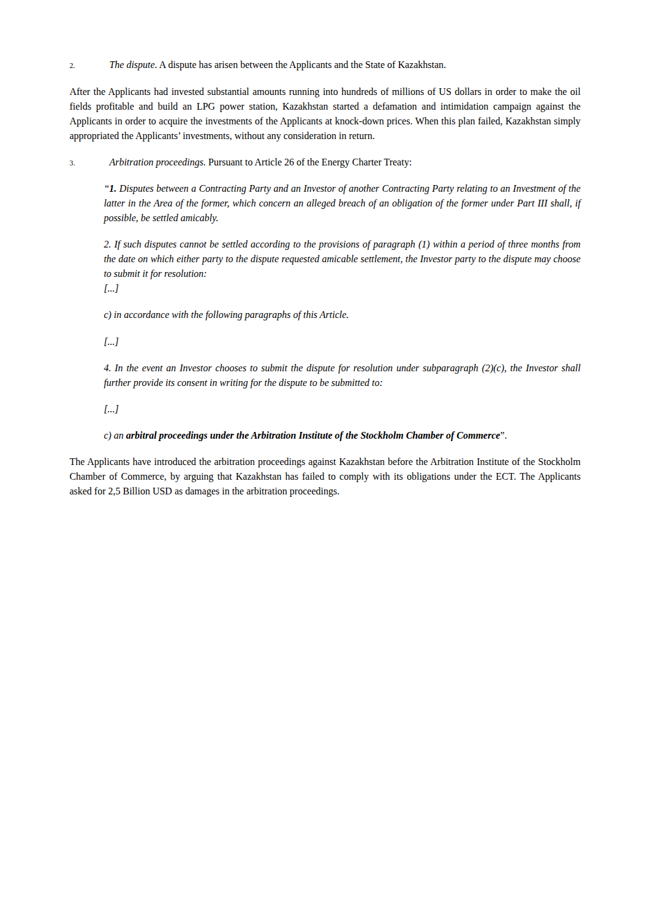2. The dispute. A dispute has arisen between the Applicants and the State of Kazakhstan.
After the Applicants had invested substantial amounts running into hundreds of millions of US dollars in order to make the oil fields profitable and build an LPG power station, Kazakhstan started a defamation and intimidation campaign against the Applicants in order to acquire the investments of the Applicants at knock-down prices. When this plan failed, Kazakhstan simply appropriated the Applicants’ investments, without any consideration in return.
3. Arbitration proceedings. Pursuant to Article 26 of the Energy Charter Treaty:
“1. Disputes between a Contracting Party and an Investor of another Contracting Party relating to an Investment of the latter in the Area of the former, which concern an alleged breach of an obligation of the former under Part III shall, if possible, be settled amicably.
2. If such disputes cannot be settled according to the provisions of paragraph (1) within a period of three months from the date on which either party to the dispute requested amicable settlement, the Investor party to the dispute may choose to submit it for resolution:
[...]
c) in accordance with the following paragraphs of this Article.
[...]
4. In the event an Investor chooses to submit the dispute for resolution under subparagraph (2)(c), the Investor shall further provide its consent in writing for the dispute to be submitted to:
[...]
c) an arbitral proceedings under the Arbitration Institute of the Stockholm Chamber of Commerce”.
The Applicants have introduced the arbitration proceedings against Kazakhstan before the Arbitration Institute of the Stockholm Chamber of Commerce, by arguing that Kazakhstan has failed to comply with its obligations under the ECT. The Applicants asked for 2,5 Billion USD as damages in the arbitration proceedings.